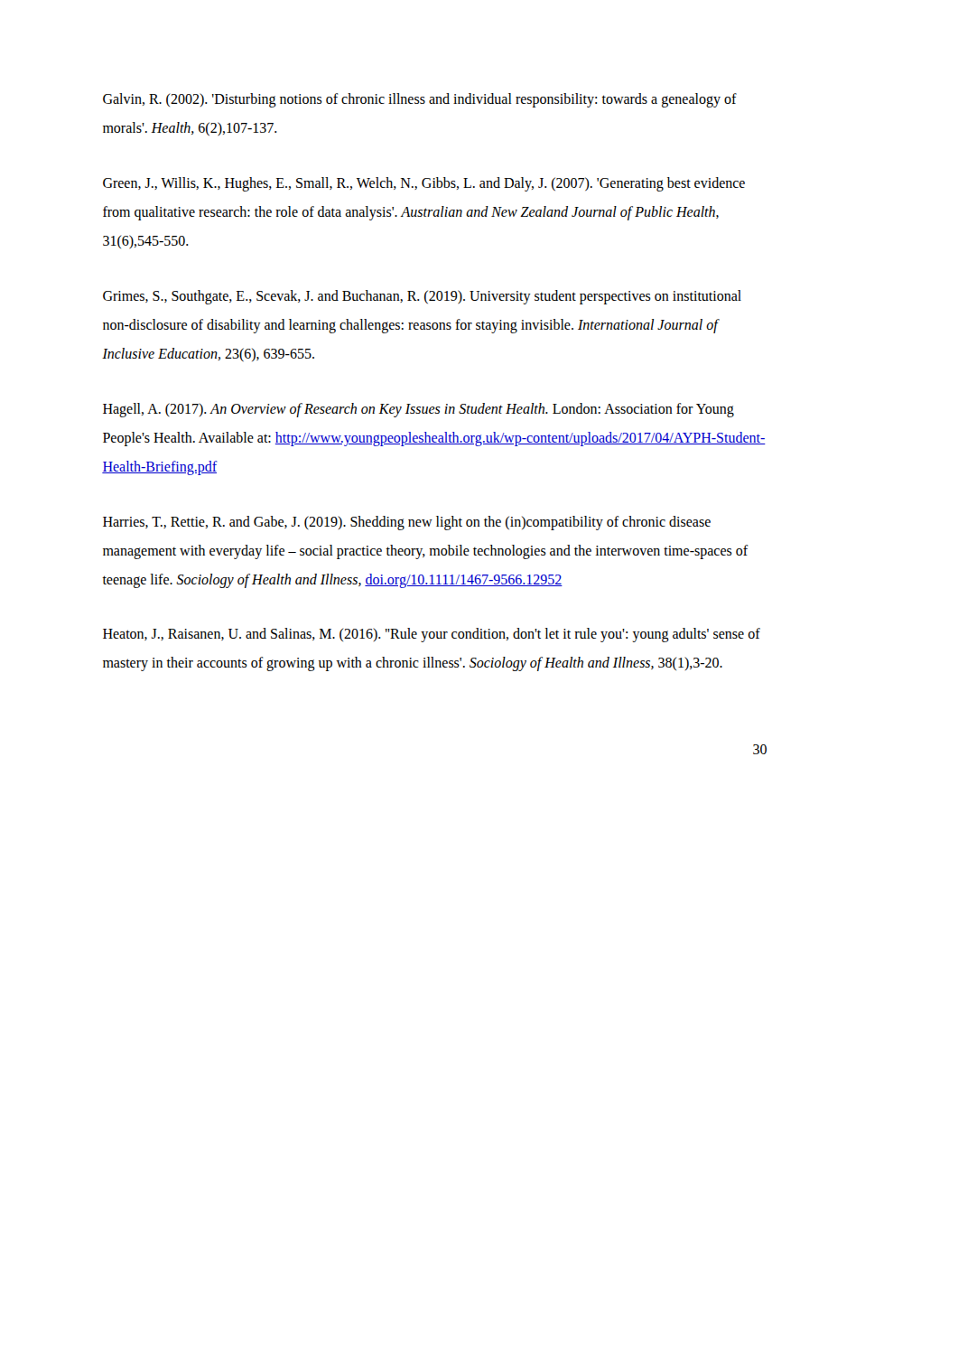Galvin, R. (2002). 'Disturbing notions of chronic illness and individual responsibility: towards a genealogy of morals'. Health, 6(2),107-137.
Green, J., Willis, K., Hughes, E., Small, R., Welch, N., Gibbs, L. and Daly, J. (2007). 'Generating best evidence from qualitative research: the role of data analysis'. Australian and New Zealand Journal of Public Health, 31(6),545-550.
Grimes, S., Southgate, E., Scevak, J. and Buchanan, R. (2019). University student perspectives on institutional non-disclosure of disability and learning challenges: reasons for staying invisible. International Journal of Inclusive Education, 23(6), 639-655.
Hagell, A. (2017). An Overview of Research on Key Issues in Student Health. London: Association for Young People's Health. Available at: http://www.youngpeopleshealth.org.uk/wp-content/uploads/2017/04/AYPH-Student-Health-Briefing.pdf
Harries, T., Rettie, R. and Gabe, J. (2019). Shedding new light on the (in)compatibility of chronic disease management with everyday life – social practice theory, mobile technologies and the interwoven time-spaces of teenage life. Sociology of Health and Illness, doi.org/10.1111/1467-9566.12952
Heaton, J., Raisanen, U. and Salinas, M. (2016). ''Rule your condition, don't let it rule you': young adults' sense of mastery in their accounts of growing up with a chronic illness'. Sociology of Health and Illness, 38(1),3-20.
30